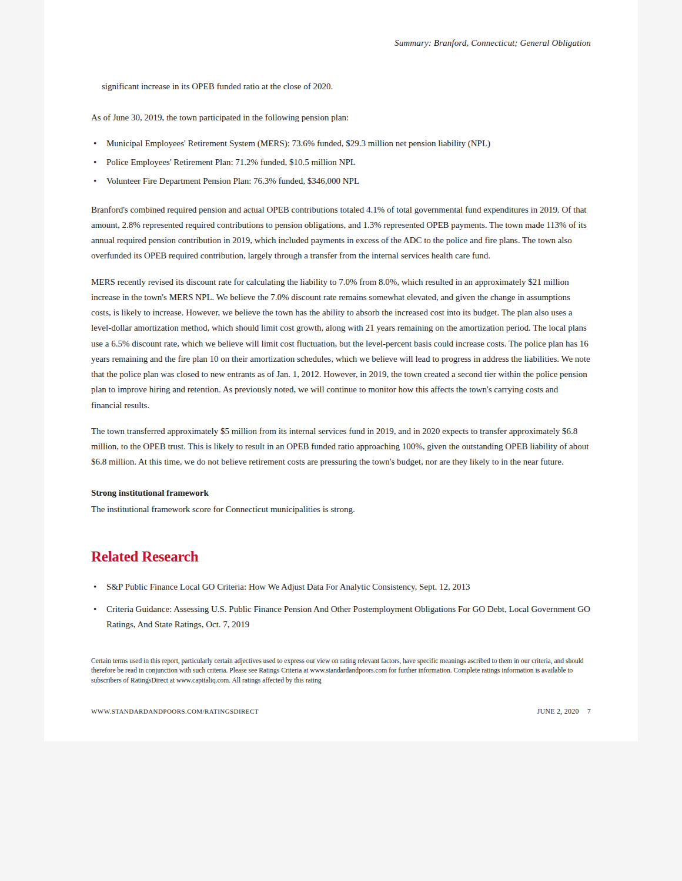Summary: Branford, Connecticut; General Obligation
significant increase in its OPEB funded ratio at the close of 2020.
As of June 30, 2019, the town participated in the following pension plan:
Municipal Employees' Retirement System (MERS): 73.6% funded, $29.3 million net pension liability (NPL)
Police Employees' Retirement Plan: 71.2% funded, $10.5 million NPL
Volunteer Fire Department Pension Plan: 76.3% funded, $346,000 NPL
Branford's combined required pension and actual OPEB contributions totaled 4.1% of total governmental fund expenditures in 2019. Of that amount, 2.8% represented required contributions to pension obligations, and 1.3% represented OPEB payments. The town made 113% of its annual required pension contribution in 2019, which included payments in excess of the ADC to the police and fire plans. The town also overfunded its OPEB required contribution, largely through a transfer from the internal services health care fund.
MERS recently revised its discount rate for calculating the liability to 7.0% from 8.0%, which resulted in an approximately $21 million increase in the town's MERS NPL. We believe the 7.0% discount rate remains somewhat elevated, and given the change in assumptions costs, is likely to increase. However, we believe the town has the ability to absorb the increased cost into its budget. The plan also uses a level-dollar amortization method, which should limit cost growth, along with 21 years remaining on the amortization period. The local plans use a 6.5% discount rate, which we believe will limit cost fluctuation, but the level-percent basis could increase costs. The police plan has 16 years remaining and the fire plan 10 on their amortization schedules, which we believe will lead to progress in address the liabilities. We note that the police plan was closed to new entrants as of Jan. 1, 2012. However, in 2019, the town created a second tier within the police pension plan to improve hiring and retention. As previously noted, we will continue to monitor how this affects the town's carrying costs and financial results.
The town transferred approximately $5 million from its internal services fund in 2019, and in 2020 expects to transfer approximately $6.8 million, to the OPEB trust. This is likely to result in an OPEB funded ratio approaching 100%, given the outstanding OPEB liability of about $6.8 million. At this time, we do not believe retirement costs are pressuring the town's budget, nor are they likely to in the near future.
Strong institutional framework
The institutional framework score for Connecticut municipalities is strong.
Related Research
S&P Public Finance Local GO Criteria: How We Adjust Data For Analytic Consistency, Sept. 12, 2013
Criteria Guidance: Assessing U.S. Public Finance Pension And Other Postemployment Obligations For GO Debt, Local Government GO Ratings, And State Ratings, Oct. 7, 2019
Certain terms used in this report, particularly certain adjectives used to express our view on rating relevant factors, have specific meanings ascribed to them in our criteria, and should therefore be read in conjunction with such criteria. Please see Ratings Criteria at www.standardandpoors.com for further information. Complete ratings information is available to subscribers of RatingsDirect at www.capitaliq.com. All ratings affected by this rating
www.standardandpoors.com/ratingsdirect JUNE 2, 20207